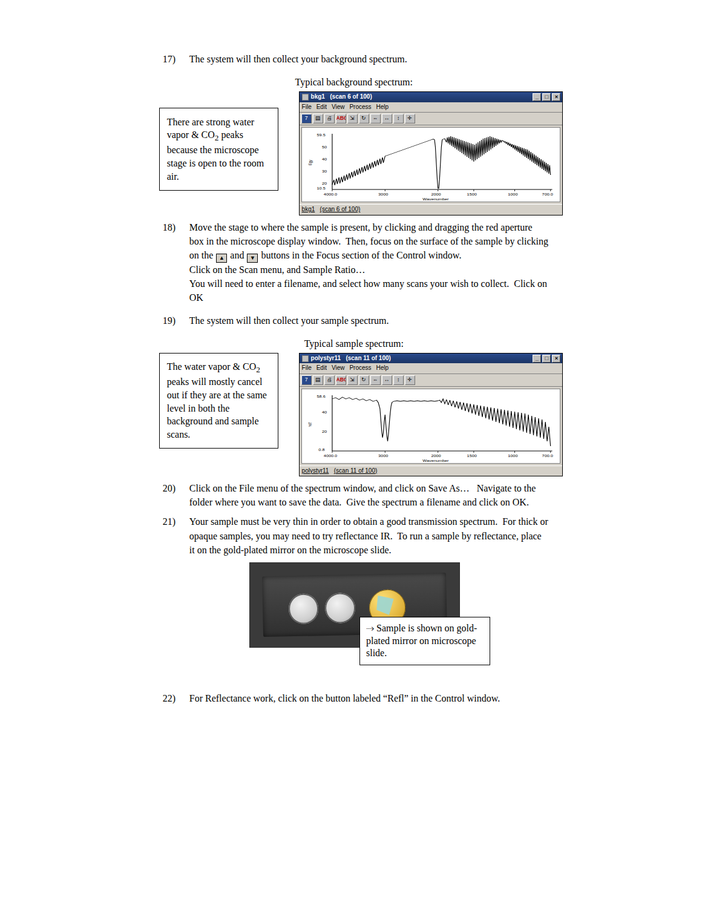17)
The system will then collect your background spectrum.
Typical background spectrum:
There are strong water vapor & CO2 peaks because the microscope stage is open to the room air.
bkg1 (scan 6 of 100)
_
□
×
File Edit View Process Help
7
▤
🖨
ABC
⇲
↻
⇔
↔
↕
✛
59.5 50 40 30 20 10.5 Egy 4000.0 3000 2000 1500 1000 700.0 Wavenumber
bkg1 (scan 6 of 100)
18)
Move the stage to where the sample is present, by clicking and dragging the red aperture box in the microscope display window. Then, focus on the surface of the sample by clicking on the ▲ and ▼ buttons in the Focus section of the Control window.
Click on the Scan menu, and Sample Ratio…
You will need to enter a filename, and select how many scans your wish to collect. Click on OK
19)
The system will then collect your sample spectrum.
Typical sample spectrum:
The water vapor & CO2 peaks will mostly cancel out if they are at the same level in both the background and sample scans.
polystyr11 (scan 11 of 100)
_
□
×
File Edit View Process Help
7
▤
🖨
ABC
⇲
↻
⇔
↔
↕
✛
58.6 40 20 0.8 %T 4000.0 3000 2000 1500 1000 700.0 Wavenumber
polystyr11 (scan 11 of 100)
20)
Click on the File menu of the spectrum window, and click on Save As… Navigate to the folder where you want to save the data. Give the spectrum a filename and click on OK.
21)
Your sample must be very thin in order to obtain a good transmission spectrum. For thick or opaque samples, you may need to try reflectance IR. To run a sample by reflectance, place it on the gold-plated mirror on the microscope slide.
⤑ Sample is shown on gold-plated mirror on microscope slide.
22)
For Reflectance work, click on the button labeled “Refl” in the Control window.